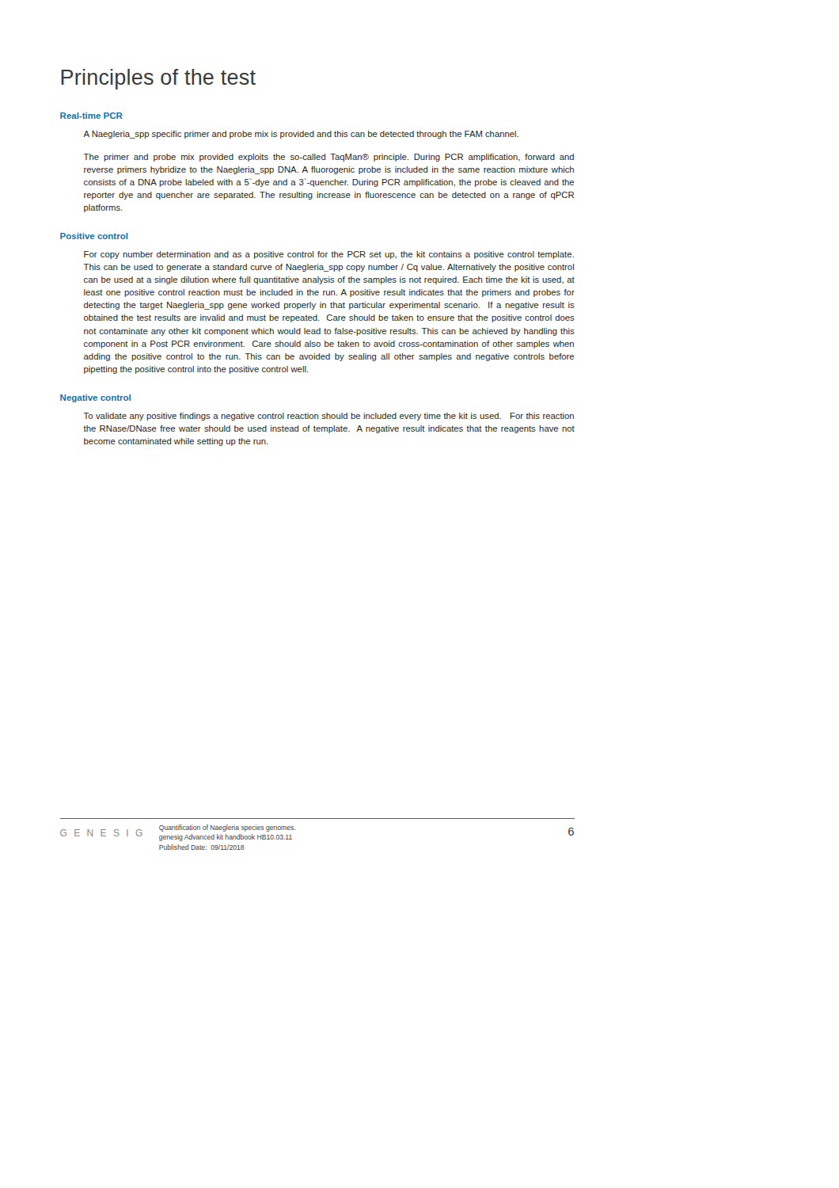Principles of the test
Real-time PCR
A Naegleria_spp specific primer and probe mix is provided and this can be detected through the FAM channel.
The primer and probe mix provided exploits the so-called TaqMan® principle. During PCR amplification, forward and reverse primers hybridize to the Naegleria_spp DNA. A fluorogenic probe is included in the same reaction mixture which consists of a DNA probe labeled with a 5`-dye and a 3`-quencher. During PCR amplification, the probe is cleaved and the reporter dye and quencher are separated. The resulting increase in fluorescence can be detected on a range of qPCR platforms.
Positive control
For copy number determination and as a positive control for the PCR set up, the kit contains a positive control template. This can be used to generate a standard curve of Naegleria_spp copy number / Cq value. Alternatively the positive control can be used at a single dilution where full quantitative analysis of the samples is not required. Each time the kit is used, at least one positive control reaction must be included in the run. A positive result indicates that the primers and probes for detecting the target Naegleria_spp gene worked properly in that particular experimental scenario. If a negative result is obtained the test results are invalid and must be repeated. Care should be taken to ensure that the positive control does not contaminate any other kit component which would lead to false-positive results. This can be achieved by handling this component in a Post PCR environment. Care should also be taken to avoid cross-contamination of other samples when adding the positive control to the run. This can be avoided by sealing all other samples and negative controls before pipetting the positive control into the positive control well.
Negative control
To validate any positive findings a negative control reaction should be included every time the kit is used. For this reaction the RNase/DNase free water should be used instead of template. A negative result indicates that the reagents have not become contaminated while setting up the run.
G E N E S I G
Quantification of Naegleria species genomes.
genesig Advanced kit handbook HB10.03.11
Published Date: 09/11/2018
6